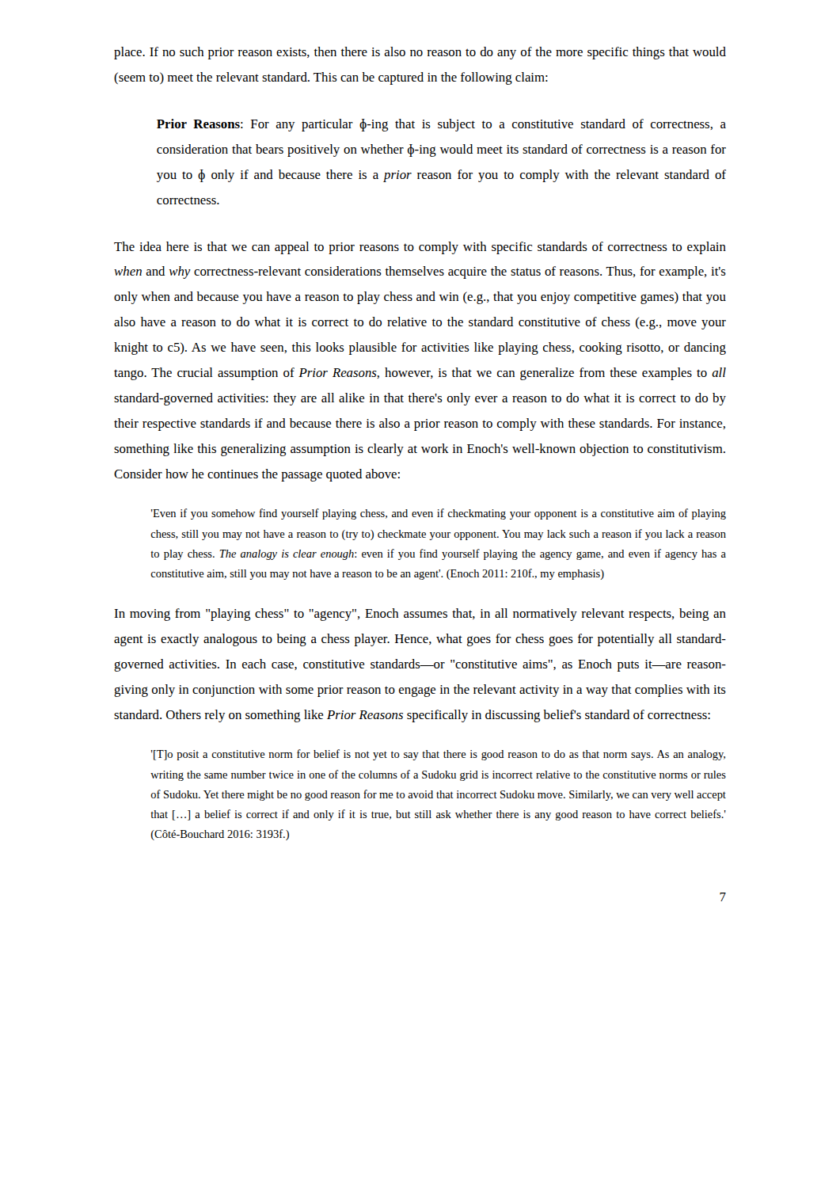place. If no such prior reason exists, then there is also no reason to do any of the more specific things that would (seem to) meet the relevant standard. This can be captured in the following claim:
Prior Reasons: For any particular ɸ-ing that is subject to a constitutive standard of correctness, a consideration that bears positively on whether ɸ-ing would meet its standard of correctness is a reason for you to ɸ only if and because there is a prior reason for you to comply with the relevant standard of correctness.
The idea here is that we can appeal to prior reasons to comply with specific standards of correctness to explain when and why correctness-relevant considerations themselves acquire the status of reasons. Thus, for example, it's only when and because you have a reason to play chess and win (e.g., that you enjoy competitive games) that you also have a reason to do what it is correct to do relative to the standard constitutive of chess (e.g., move your knight to c5). As we have seen, this looks plausible for activities like playing chess, cooking risotto, or dancing tango. The crucial assumption of Prior Reasons, however, is that we can generalize from these examples to all standard-governed activities: they are all alike in that there's only ever a reason to do what it is correct to do by their respective standards if and because there is also a prior reason to comply with these standards. For instance, something like this generalizing assumption is clearly at work in Enoch's well-known objection to constitutivism. Consider how he continues the passage quoted above:
'Even if you somehow find yourself playing chess, and even if checkmating your opponent is a constitutive aim of playing chess, still you may not have a reason to (try to) checkmate your opponent. You may lack such a reason if you lack a reason to play chess. The analogy is clear enough: even if you find yourself playing the agency game, and even if agency has a constitutive aim, still you may not have a reason to be an agent'. (Enoch 2011: 210f., my emphasis)
In moving from "playing chess" to "agency", Enoch assumes that, in all normatively relevant respects, being an agent is exactly analogous to being a chess player. Hence, what goes for chess goes for potentially all standard-governed activities. In each case, constitutive standards—or "constitutive aims", as Enoch puts it—are reason-giving only in conjunction with some prior reason to engage in the relevant activity in a way that complies with its standard. Others rely on something like Prior Reasons specifically in discussing belief's standard of correctness:
'[T]o posit a constitutive norm for belief is not yet to say that there is good reason to do as that norm says. As an analogy, writing the same number twice in one of the columns of a Sudoku grid is incorrect relative to the constitutive norms or rules of Sudoku. Yet there might be no good reason for me to avoid that incorrect Sudoku move. Similarly, we can very well accept that […] a belief is correct if and only if it is true, but still ask whether there is any good reason to have correct beliefs.' (Côté-Bouchard 2016: 3193f.)
7